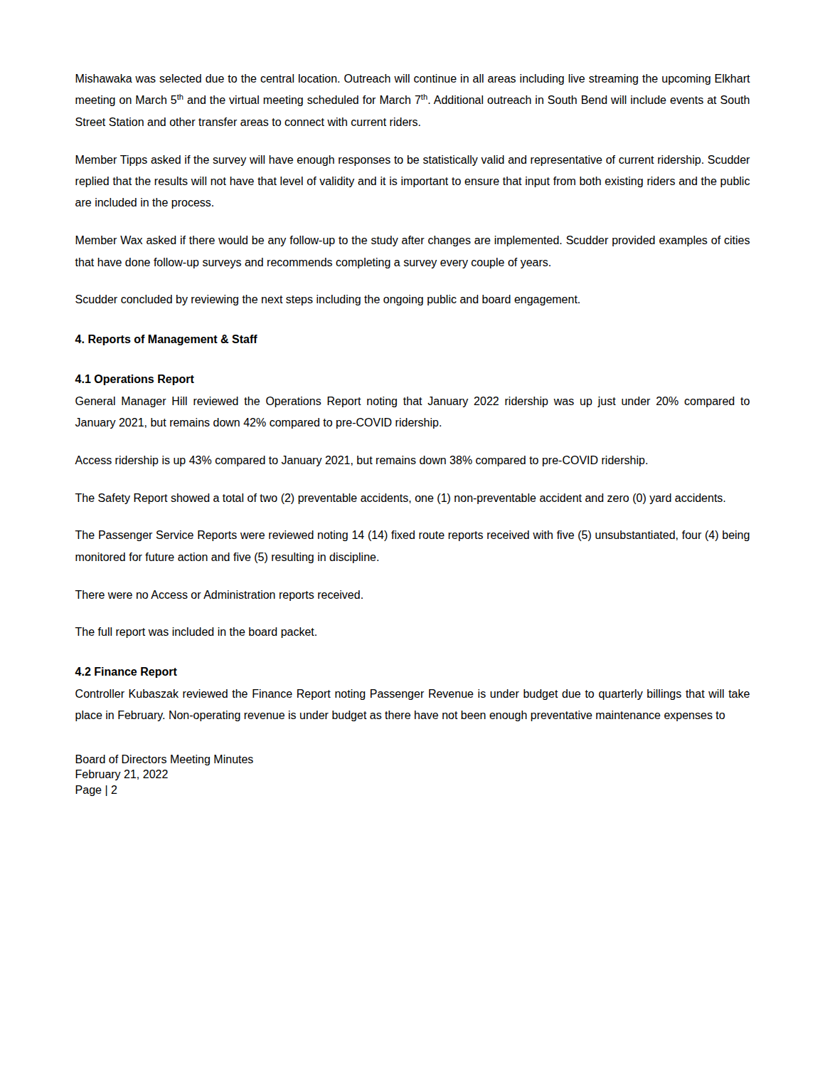Mishawaka was selected due to the central location. Outreach will continue in all areas including live streaming the upcoming Elkhart meeting on March 5th and the virtual meeting scheduled for March 7th. Additional outreach in South Bend will include events at South Street Station and other transfer areas to connect with current riders.
Member Tipps asked if the survey will have enough responses to be statistically valid and representative of current ridership. Scudder replied that the results will not have that level of validity and it is important to ensure that input from both existing riders and the public are included in the process.
Member Wax asked if there would be any follow-up to the study after changes are implemented. Scudder provided examples of cities that have done follow-up surveys and recommends completing a survey every couple of years.
Scudder concluded by reviewing the next steps including the ongoing public and board engagement.
4. Reports of Management & Staff
4.1 Operations Report
General Manager Hill reviewed the Operations Report noting that January 2022 ridership was up just under 20% compared to January 2021, but remains down 42% compared to pre-COVID ridership.
Access ridership is up 43% compared to January 2021, but remains down 38% compared to pre-COVID ridership.
The Safety Report showed a total of two (2) preventable accidents, one (1) non-preventable accident and zero (0) yard accidents.
The Passenger Service Reports were reviewed noting 14 (14) fixed route reports received with five (5) unsubstantiated, four (4) being monitored for future action and five (5) resulting in discipline.
There were no Access or Administration reports received.
The full report was included in the board packet.
4.2 Finance Report
Controller Kubaszak reviewed the Finance Report noting Passenger Revenue is under budget due to quarterly billings that will take place in February. Non-operating revenue is under budget as there have not been enough preventative maintenance expenses to
Board of Directors Meeting Minutes
February 21, 2022
Page | 2